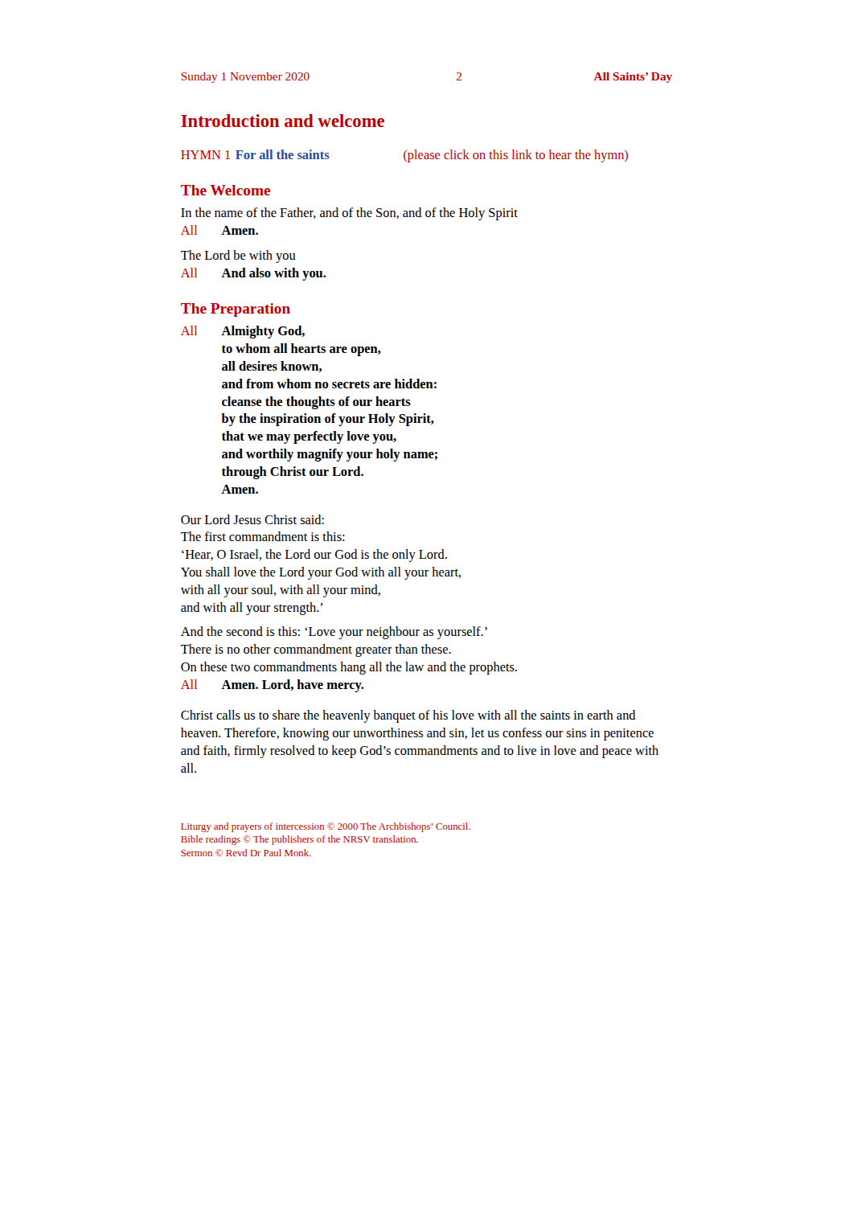Sunday 1 November 2020
2
All Saints’ Day
Introduction and welcome
HYMN 1 For all the saints (please click on this link to hear the hymn)
The Welcome
In the name of the Father, and of the Son, and of the Holy Spirit
All Amen.
The Lord be with you
All And also with you.
The Preparation
All Almighty God,
to whom all hearts are open,
all desires known,
and from whom no secrets are hidden:
cleanse the thoughts of our hearts
by the inspiration of your Holy Spirit,
that we may perfectly love you,
and worthily magnify your holy name;
through Christ our Lord.
Amen.
Our Lord Jesus Christ said:
The first commandment is this:
‘Hear, O Israel, the Lord our God is the only Lord.
You shall love the Lord your God with all your heart,
with all your soul, with all your mind,
and with all your strength.’
And the second is this: ‘Love your neighbour as yourself.’
There is no other commandment greater than these.
On these two commandments hang all the law and the prophets.
All Amen. Lord, have mercy.
Christ calls us to share the heavenly banquet of his love with all the saints in earth and heaven. Therefore, knowing our unworthiness and sin, let us confess our sins in penitence and faith, firmly resolved to keep God’s commandments and to live in love and peace with all.
Liturgy and prayers of intercession © 2000 The Archbishops’ Council.
Bible readings © The publishers of the NRSV translation.
Sermon © Revd Dr Paul Monk.